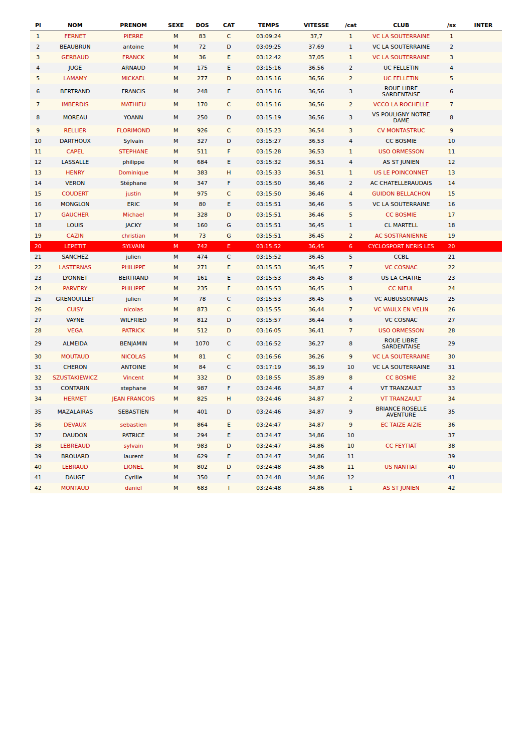| Pl | NOM | PRENOM | SEXE | DOS | CAT | TEMPS | VITESSE | /cat | CLUB | /sx | INTER |
| --- | --- | --- | --- | --- | --- | --- | --- | --- | --- | --- | --- |
| 1 | FERNET | PIERRE | M | 83 | C | 03:09:24 | 37,7 | 1 | VC LA SOUTERRAINE | 1 | |
| 2 | BEAUBRUN | antoine | M | 72 | D | 03:09:25 | 37,69 | 1 | VC LA SOUTERRAINE | 2 | |
| 3 | GERBAUD | FRANCK | M | 36 | E | 03:12:42 | 37,05 | 1 | VC LA SOUTERRAINE | 3 | |
| 4 | JUGE | ARNAUD | M | 175 | E | 03:15:16 | 36,56 | 2 | UC FELLETIN | 4 | |
| 5 | LAMAMY | MICKAEL | M | 277 | D | 03:15:16 | 36,56 | 2 | UC FELLETIN | 5 | |
| 6 | BERTRAND | FRANCIS | M | 248 | E | 03:15:16 | 36,56 | 3 | ROUE LIBRE SARDENTAISE | 6 | |
| 7 | IMBERDIS | MATHIEU | M | 170 | C | 03:15:16 | 36,56 | 2 | VCCO LA ROCHELLE | 7 | |
| 8 | MOREAU | YOANN | M | 250 | D | 03:15:19 | 36,56 | 3 | VS POULIGNY NOTRE DAME | 8 | |
| 9 | RELLIER | FLORIMOND | M | 926 | C | 03:15:23 | 36,54 | 3 | CV MONTASTRUC | 9 | |
| 10 | DARTHOUX | Sylvain | M | 327 | D | 03:15:27 | 36,53 | 4 | CC BOSMIE | 10 | |
| 11 | CAPEL | STEPHANE | M | 511 | F | 03:15:28 | 36,53 | 1 | USO ORMESSON | 11 | |
| 12 | LASSALLE | philippe | M | 684 | E | 03:15:32 | 36,51 | 4 | AS ST JUNIEN | 12 | |
| 13 | HENRY | Dominique | M | 383 | H | 03:15:33 | 36,51 | 1 | US LE POINCONNET | 13 | |
| 14 | VERON | Stéphane | M | 347 | F | 03:15:50 | 36,46 | 2 | AC CHATELLERAUDAIS | 14 | |
| 15 | COUDERT | justin | M | 975 | C | 03:15:50 | 36,46 | 4 | GUIDON BELLACHON | 15 | |
| 16 | MONGLON | ERIC | M | 80 | E | 03:15:51 | 36,46 | 5 | VC LA SOUTERRAINE | 16 | |
| 17 | GAUCHER | Michael | M | 328 | D | 03:15:51 | 36,46 | 5 | CC BOSMIE | 17 | |
| 18 | LOUIS | JACKY | M | 160 | G | 03:15:51 | 36,45 | 1 | CL MARTELL | 18 | |
| 19 | CAZIN | christian | M | 73 | G | 03:15:51 | 36,45 | 2 | AC SOSTRANIENNE | 19 | |
| 20 | LEPETIT | SYLVAIN | M | 742 | E | 03:15:52 | 36,45 | 6 | CYCLOSPORT NERIS LES | 20 | |
| 21 | SANCHEZ | julien | M | 474 | C | 03:15:52 | 36,45 | 5 | CCBL | 21 | |
| 22 | LASTERNAS | PHILIPPE | M | 271 | E | 03:15:53 | 36,45 | 7 | VC COSNAC | 22 | |
| 23 | LYONNET | BERTRAND | M | 161 | E | 03:15:53 | 36,45 | 8 | US LA CHATRE | 23 | |
| 24 | PARVERY | PHILIPPE | M | 235 | F | 03:15:53 | 36,45 | 3 | CC NIEUL | 24 | |
| 25 | GRENOUILLET | julien | M | 78 | C | 03:15:53 | 36,45 | 6 | VC AUBUSSONNAIS | 25 | |
| 26 | CUISY | nicolas | M | 873 | C | 03:15:55 | 36,44 | 7 | VC VAULX EN VELIN | 26 | |
| 27 | VAYNE | WILFRIED | M | 812 | D | 03:15:57 | 36,44 | 6 | VC COSNAC | 27 | |
| 28 | VEGA | PATRICK | M | 512 | D | 03:16:05 | 36,41 | 7 | USO ORMESSON | 28 | |
| 29 | ALMEIDA | BENJAMIN | M | 1070 | C | 03:16:52 | 36,27 | 8 | ROUE LIBRE SARDENTAISE | 29 | |
| 30 | MOUTAUD | NICOLAS | M | 81 | C | 03:16:56 | 36,26 | 9 | VC LA SOUTERRAINE | 30 | |
| 31 | CHERON | ANTOINE | M | 84 | C | 03:17:19 | 36,19 | 10 | VC LA SOUTERRAINE | 31 | |
| 32 | SZUSTAKIEWICZ | Vincent | M | 332 | D | 03:18:55 | 35,89 | 8 | CC BOSMIE | 32 | |
| 33 | CONTARIN | stephane | M | 987 | F | 03:24:46 | 34,87 | 4 | VT TRANZAULT | 33 | |
| 34 | HERMET | JEAN FRANCOIS | M | 825 | H | 03:24:46 | 34,87 | 2 | VT TRANZAULT | 34 | |
| 35 | MAZALAIRAS | SEBASTIEN | M | 401 | D | 03:24:46 | 34,87 | 9 | BRIANCE ROSELLE AVENTURE | 35 | |
| 36 | DEVAUX | sebastien | M | 864 | E | 03:24:47 | 34,87 | 9 | EC TAIZE AIZIE | 36 | |
| 37 | DAUDON | PATRICE | M | 294 | E | 03:24:47 | 34,86 | 10 | | 37 | |
| 38 | LEBREAUD | sylvain | M | 983 | D | 03:24:47 | 34,86 | 10 | CC FEYTIAT | 38 | |
| 39 | BROUARD | laurent | M | 629 | E | 03:24:47 | 34,86 | 11 | | 39 | |
| 40 | LEBRAUD | LIONEL | M | 802 | D | 03:24:48 | 34,86 | 11 | US NANTIAT | 40 | |
| 41 | DAUGE | Cyrille | M | 350 | E | 03:24:48 | 34,86 | 12 | | 41 | |
| 42 | MONTAUD | daniel | M | 683 | I | 03:24:48 | 34,86 | 1 | AS ST JUNIEN | 42 | |